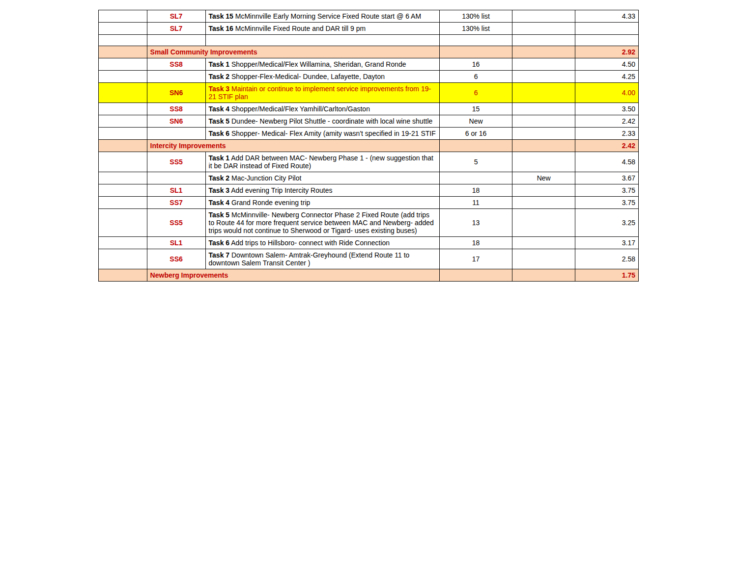| | SL7 | Task 15 McMinnville Early Morning Service Fixed Route start @ 6 AM | 130% list | | 4.33 |
| | SL7 | Task 16 McMinnville Fixed Route and DAR till 9 pm | 130% list | | |
| | Small Community Improvements | | | 2.92 |
| | SS8 | Task 1 Shopper/Medical/Flex Willamina, Sheridan, Grand Ronde | 16 | | 4.50 |
| | | Task 2 Shopper-Flex-Medical- Dundee, Lafayette, Dayton | 6 | | 4.25 |
| | SN6 | Task 3 Maintain or continue to implement service improvements from 19-21 STIF plan | 6 | | 4.00 |
| | SS8 | Task 4 Shopper/Medical/Flex Yamhill/Carlton/Gaston | 15 | | 3.50 |
| | SN6 | Task 5 Dundee- Newberg Pilot Shuttle - coordinate with local wine shuttle | New | | 2.42 |
| | | Task 6 Shopper- Medical- Flex Amity (amity wasn't specified in 19-21 STIF | 6 or 16 | | 2.33 |
| | Intercity Improvements | | | 2.42 |
| | SS5 | Task 1 Add DAR between MAC- Newberg Phase 1 - (new suggestion that it be DAR instead of Fixed Route) | 5 | | 4.58 |
| | | Task 2 Mac-Junction City Pilot | | New | 3.67 |
| | SL1 | Task 3 Add evening Trip Intercity Routes | 18 | | 3.75 |
| | SS7 | Task 4 Grand Ronde evening trip | 11 | | 3.75 |
| | SS5 | Task 5 McMinnville- Newberg Connector Phase 2 Fixed Route (add trips to Route 44 for more frequent service between MAC and Newberg- added trips would not continue to Sherwood or Tigard- uses existing buses) | 13 | | 3.25 |
| | SL1 | Task 6 Add trips to Hillsboro- connect with Ride Connection | 18 | | 3.17 |
| | SS6 | Task 7 Downtown Salem- Amtrak-Greyhound (Extend Route 11 to downtown Salem Transit Center ) | 17 | | 2.58 |
| | Newberg Improvements | | | 1.75 |